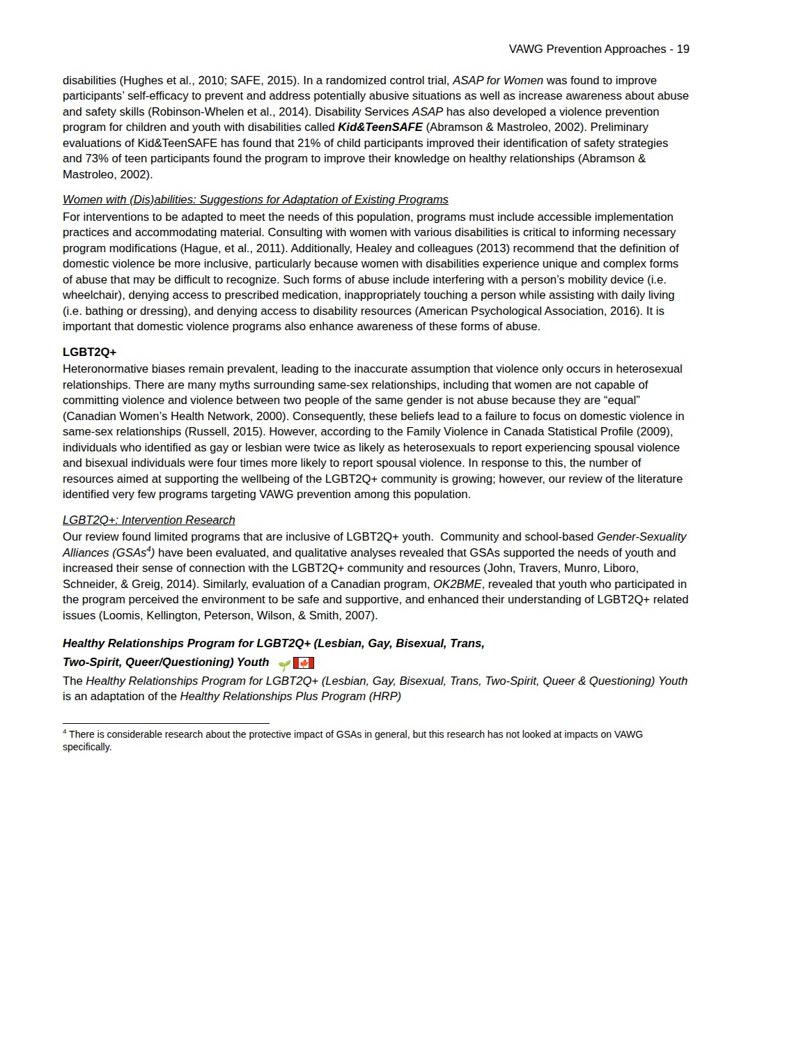VAWG Prevention Approaches - 19
disabilities (Hughes et al., 2010; SAFE, 2015). In a randomized control trial, ASAP for Women was found to improve participants’ self-efficacy to prevent and address potentially abusive situations as well as increase awareness about abuse and safety skills (Robinson-Whelen et al., 2014). Disability Services ASAP has also developed a violence prevention program for children and youth with disabilities called Kid&TeenSAFE (Abramson & Mastroleo, 2002). Preliminary evaluations of Kid&TeenSAFE has found that 21% of child participants improved their identification of safety strategies and 73% of teen participants found the program to improve their knowledge on healthy relationships (Abramson & Mastroleo, 2002).
Women with (Dis)abilities: Suggestions for Adaptation of Existing Programs
For interventions to be adapted to meet the needs of this population, programs must include accessible implementation practices and accommodating material. Consulting with women with various disabilities is critical to informing necessary program modifications (Hague, et al., 2011). Additionally, Healey and colleagues (2013) recommend that the definition of domestic violence be more inclusive, particularly because women with disabilities experience unique and complex forms of abuse that may be difficult to recognize. Such forms of abuse include interfering with a person’s mobility device (i.e. wheelchair), denying access to prescribed medication, inappropriately touching a person while assisting with daily living (i.e. bathing or dressing), and denying access to disability resources (American Psychological Association, 2016). It is important that domestic violence programs also enhance awareness of these forms of abuse.
LGBT2Q+
Heteronormative biases remain prevalent, leading to the inaccurate assumption that violence only occurs in heterosexual relationships. There are many myths surrounding same-sex relationships, including that women are not capable of committing violence and violence between two people of the same gender is not abuse because they are “equal” (Canadian Women’s Health Network, 2000). Consequently, these beliefs lead to a failure to focus on domestic violence in same-sex relationships (Russell, 2015). However, according to the Family Violence in Canada Statistical Profile (2009), individuals who identified as gay or lesbian were twice as likely as heterosexuals to report experiencing spousal violence and bisexual individuals were four times more likely to report spousal violence. In response to this, the number of resources aimed at supporting the wellbeing of the LGBT2Q+ community is growing; however, our review of the literature identified very few programs targeting VAWG prevention among this population.
LGBT2Q+: Intervention Research
Our review found limited programs that are inclusive of LGBT2Q+ youth. Community and school-based Gender-Sexuality Alliances (GSAs4) have been evaluated, and qualitative analyses revealed that GSAs supported the needs of youth and increased their sense of connection with the LGBT2Q+ community and resources (John, Travers, Munro, Liboro, Schneider, & Greig, 2014). Similarly, evaluation of a Canadian program, OK2BME, revealed that youth who participated in the program perceived the environment to be safe and supportive, and enhanced their understanding of LGBT2Q+ related issues (Loomis, Kellington, Peterson, Wilson, & Smith, 2007).
Healthy Relationships Program for LGBT2Q+ (Lesbian, Gay, Bisexual, Trans,
Two-Spirit, Queer/Questioning) Youth 🍁
The Healthy Relationships Program for LGBT2Q+ (Lesbian, Gay, Bisexual, Trans, Two-Spirit, Queer & Questioning) Youth is an adaptation of the Healthy Relationships Plus Program (HRP)
4 There is considerable research about the protective impact of GSAs in general, but this research has not looked at impacts on VAWG specifically.